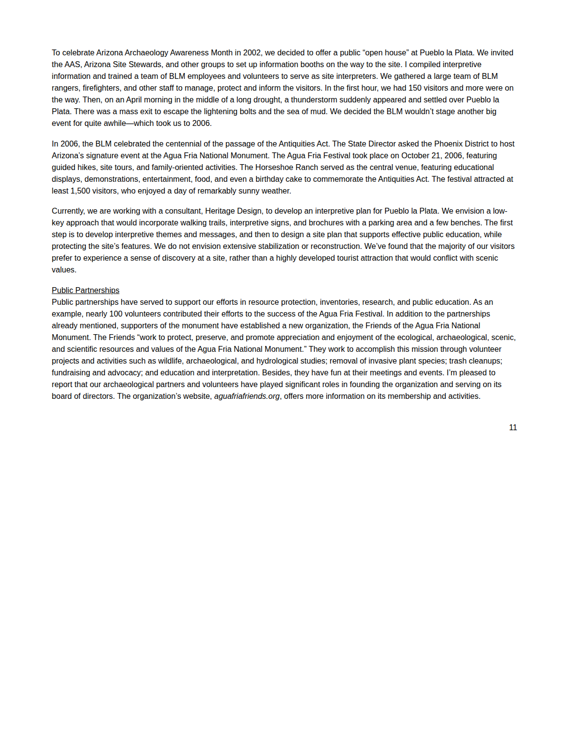To celebrate Arizona Archaeology Awareness Month in 2002, we decided to offer a public “open house” at Pueblo la Plata. We invited the AAS, Arizona Site Stewards, and other groups to set up information booths on the way to the site. I compiled interpretive information and trained a team of BLM employees and volunteers to serve as site interpreters. We gathered a large team of BLM rangers, firefighters, and other staff to manage, protect and inform the visitors. In the first hour, we had 150 visitors and more were on the way. Then, on an April morning in the middle of a long drought, a thunderstorm suddenly appeared and settled over Pueblo la Plata. There was a mass exit to escape the lightening bolts and the sea of mud. We decided the BLM wouldn’t stage another big event for quite awhile—which took us to 2006.
In 2006, the BLM celebrated the centennial of the passage of the Antiquities Act. The State Director asked the Phoenix District to host Arizona’s signature event at the Agua Fria National Monument. The Agua Fria Festival took place on October 21, 2006, featuring guided hikes, site tours, and family-oriented activities. The Horseshoe Ranch served as the central venue, featuring educational displays, demonstrations, entertainment, food, and even a birthday cake to commemorate the Antiquities Act. The festival attracted at least 1,500 visitors, who enjoyed a day of remarkably sunny weather.
Currently, we are working with a consultant, Heritage Design, to develop an interpretive plan for Pueblo la Plata. We envision a low-key approach that would incorporate walking trails, interpretive signs, and brochures with a parking area and a few benches. The first step is to develop interpretive themes and messages, and then to design a site plan that supports effective public education, while protecting the site’s features. We do not envision extensive stabilization or reconstruction. We’ve found that the majority of our visitors prefer to experience a sense of discovery at a site, rather than a highly developed tourist attraction that would conflict with scenic values.
Public Partnerships
Public partnerships have served to support our efforts in resource protection, inventories, research, and public education. As an example, nearly 100 volunteers contributed their efforts to the success of the Agua Fria Festival. In addition to the partnerships already mentioned, supporters of the monument have established a new organization, the Friends of the Agua Fria National Monument. The Friends “work to protect, preserve, and promote appreciation and enjoyment of the ecological, archaeological, scenic, and scientific resources and values of the Agua Fria National Monument.” They work to accomplish this mission through volunteer projects and activities such as wildlife, archaeological, and hydrological studies; removal of invasive plant species; trash cleanups; fundraising and advocacy; and education and interpretation. Besides, they have fun at their meetings and events. I’m pleased to report that our archaeological partners and volunteers have played significant roles in founding the organization and serving on its board of directors. The organization’s website, aguafriafriends.org, offers more information on its membership and activities.
11